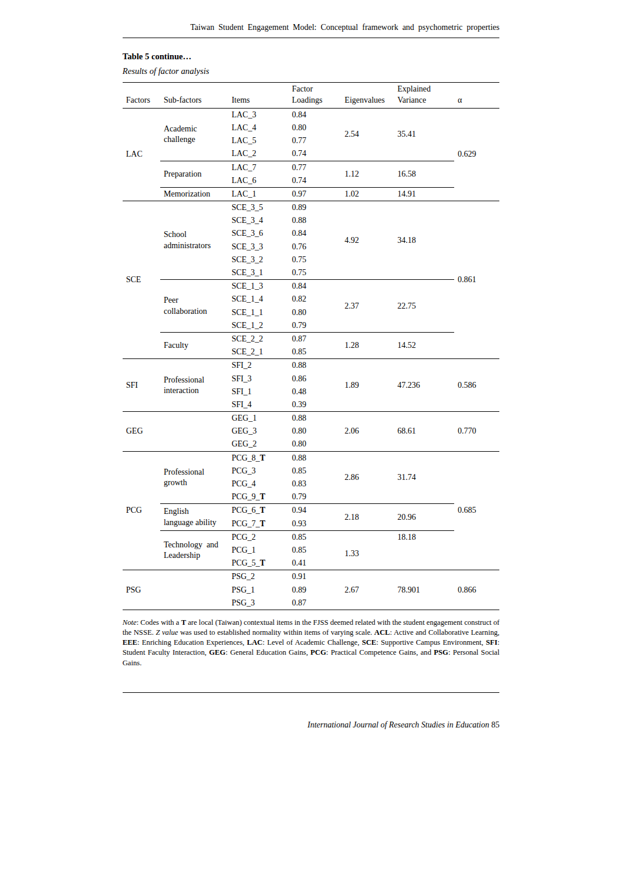Taiwan Student Engagement Model: Conceptual framework and psychometric properties
Table 5 continue…
Results of factor analysis
| Factors | Sub-factors | Items | Factor Loadings | Eigenvalues | Explained Variance | α |
| --- | --- | --- | --- | --- | --- | --- |
| LAC | Academic challenge | LAC_3 | 0.84 | 2.54 | 35.41 | 0.629 |
| LAC_4 | 0.80 |
| LAC_5 | 0.77 |
| LAC_2 | 0.74 |
| Preparation | LAC_7 | 0.77 | 1.12 | 16.58 |
| LAC_6 | 0.74 |
| Memorization | LAC_1 | 0.97 | 1.02 | 14.91 |
| SCE | School administrators | SCE_3_5 | 0.89 | 4.92 | 34.18 | 0.861 |
| SCE_3_4 | 0.88 |
| SCE_3_6 | 0.84 |
| SCE_3_3 | 0.76 |
| SCE_3_2 | 0.75 |
| SCE_3_1 | 0.75 |
| Peer collaboration | SCE_1_3 | 0.84 | 2.37 | 22.75 |
| SCE_1_4 | 0.82 |
| SCE_1_1 | 0.80 |
| SCE_1_2 | 0.79 |
| Faculty | SCE_2_2 | 0.87 | 1.28 | 14.52 |
| SCE_2_1 | 0.85 |
| SFI | Professional interaction | SFI_2 | 0.88 | 1.89 | 47.236 | 0.586 |
| SFI_3 | 0.86 |
| SFI_1 | 0.48 |
| SFI_4 | 0.39 |
| GEG | | GEG_1 | 0.88 | 2.06 | 68.61 | 0.770 |
| GEG_3 | 0.80 |
| GEG_2 | 0.80 |
| PCG | Professional growth | PCG_8_ T | 0.88 | 2.86 | 31.74 | 0.685 |
| PCG_3 | 0.85 |
| PCG_4 | 0.83 |
| PCG_9_ T | 0.79 |
| English language ability | PCG_6_ T | 0.94 | 2.18 | 20.96 |
| PCG_7_ T | 0.93 |
| Technology and Leadership | PCG_2 | 0.85 | 1.33 | 18.18 |
| PCG_1 | 0.85 |
| PCG_5_ T | 0.41 |
| PSG | | PSG_2 | 0.91 | 2.67 | 78.901 | 0.866 |
| PSG_1 | 0.89 |
| PSG_3 | 0.87 |
Note: Codes with a T are local (Taiwan) contextual items in the FJSS deemed related with the student engagement construct of the NSSE. Z value was used to established normality within items of varying scale. ACL: Active and Collaborative Learning, EEE: Enriching Education Experiences, LAC: Level of Academic Challenge, SCE: Supportive Campus Environment, SFI: Student Faculty Interaction, GEG: General Education Gains, PCG: Practical Competence Gains, and PSG: Personal Social Gains.
International Journal of Research Studies in Education 85